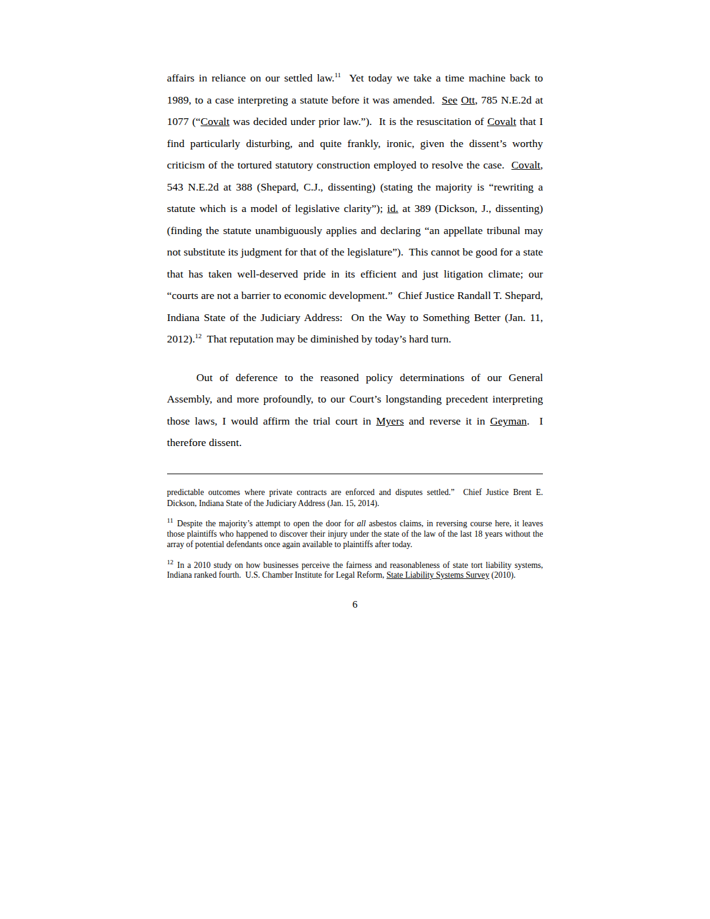affairs in reliance on our settled law.11 Yet today we take a time machine back to 1989, to a case interpreting a statute before it was amended. See Ott, 785 N.E.2d at 1077 (“Covalt was decided under prior law.”). It is the resuscitation of Covalt that I find particularly disturbing, and quite frankly, ironic, given the dissent’s worthy criticism of the tortured statutory construction employed to resolve the case. Covalt, 543 N.E.2d at 388 (Shepard, C.J., dissenting) (stating the majority is “rewriting a statute which is a model of legislative clarity”); id. at 389 (Dickson, J., dissenting) (finding the statute unambiguously applies and declaring “an appellate tribunal may not substitute its judgment for that of the legislature”). This cannot be good for a state that has taken well-deserved pride in its efficient and just litigation climate; our “courts are not a barrier to economic development.” Chief Justice Randall T. Shepard, Indiana State of the Judiciary Address: On the Way to Something Better (Jan. 11, 2012).12 That reputation may be diminished by today’s hard turn.
Out of deference to the reasoned policy determinations of our General Assembly, and more profoundly, to our Court’s longstanding precedent interpreting those laws, I would affirm the trial court in Myers and reverse it in Geyman. I therefore dissent.
predictable outcomes where private contracts are enforced and disputes settled.” Chief Justice Brent E. Dickson, Indiana State of the Judiciary Address (Jan. 15, 2014).
11 Despite the majority’s attempt to open the door for all asbestos claims, in reversing course here, it leaves those plaintiffs who happened to discover their injury under the state of the law of the last 18 years without the array of potential defendants once again available to plaintiffs after today.
12 In a 2010 study on how businesses perceive the fairness and reasonableness of state tort liability systems, Indiana ranked fourth. U.S. Chamber Institute for Legal Reform, State Liability Systems Survey (2010).
6